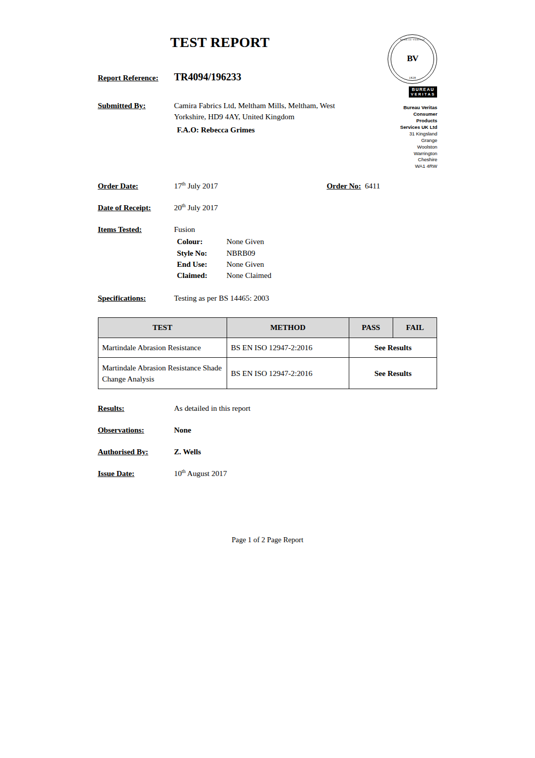TEST REPORT
BUREAU VERITAS
BV
1828
BUREAU
VERITAS
Report Reference:
TR4094/196233
Submitted By:
Camira Fabrics Ltd, Meltham Mills, Meltham, West Yorkshire, HD9 4AY, United Kingdom F.A.O: Rebecca Grimes
Bureau Veritas
Consumer
Products
Services UK Ltd
31 Kingsland
Grange
Woolston
Warrington
Cheshire
WA1 4RW
Order Date:
17th July 2017
Order No:
6411
Date of Receipt:
20th July 2017
Items Tested:
Fusion
Colour:
None Given
Style No:
NBRB09
End Use:
None Given
Claimed:
None Claimed
Specifications:
Testing as per BS 14465: 2003
| TEST | METHOD | PASS | FAIL |
| --- | --- | --- | --- |
| Martindale Abrasion Resistance | BS EN ISO 12947-2:2016 | See Results |
| Martindale Abrasion Resistance Shade Change Analysis | BS EN ISO 12947-2:2016 | See Results |
Results:
As detailed in this report
Observations:
None
Authorised By:
Z. Wells
Issue Date:
10th August 2017
Page 1 of 2 Page Report